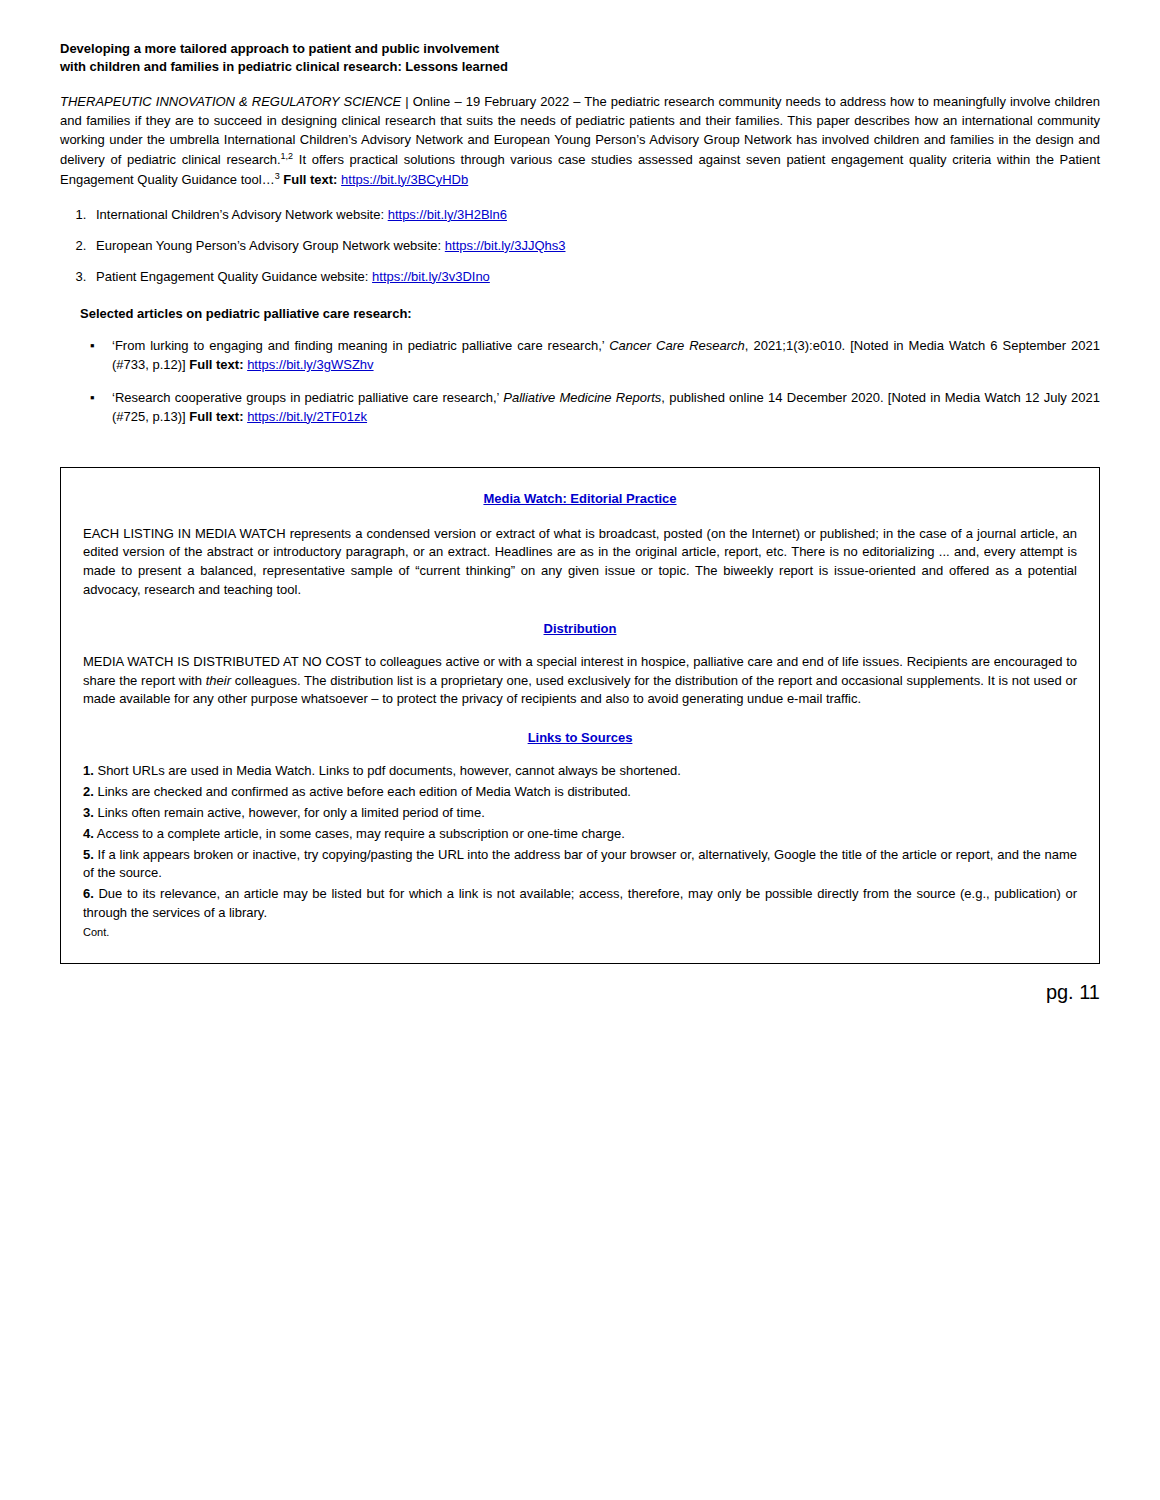Developing a more tailored approach to patient and public involvement
with children and families in pediatric clinical research: Lessons learned
THERAPEUTIC INNOVATION & REGULATORY SCIENCE | Online – 19 February 2022 – The pediatric research community needs to address how to meaningfully involve children and families if they are to succeed in designing clinical research that suits the needs of pediatric patients and their families. This paper describes how an international community working under the umbrella International Children’s Advisory Network and European Young Person’s Advisory Group Network has involved children and families in the design and delivery of pediatric clinical research.1,2 It offers practical solutions through various case studies assessed against seven patient engagement quality criteria within the Patient Engagement Quality Guidance tool…3 Full text: https://bit.ly/3BCyHDb
International Children’s Advisory Network website: https://bit.ly/3H2Bln6
European Young Person’s Advisory Group Network website: https://bit.ly/3JJQhs3
Patient Engagement Quality Guidance website: https://bit.ly/3v3DIno
Selected articles on pediatric palliative care research:
‘From lurking to engaging and finding meaning in pediatric palliative care research,’ Cancer Care Research, 2021;1(3):e010. [Noted in Media Watch 6 September 2021 (#733, p.12)] Full text: https://bit.ly/3gWSZhv
‘Research cooperative groups in pediatric palliative care research,’ Palliative Medicine Reports, published online 14 December 2020. [Noted in Media Watch 12 July 2021 (#725, p.13)] Full text: https://bit.ly/2TF01zk
Media Watch: Editorial Practice
EACH LISTING IN MEDIA WATCH represents a condensed version or extract of what is broadcast, posted (on the Internet) or published; in the case of a journal article, an edited version of the abstract or introductory paragraph, or an extract. Headlines are as in the original article, report, etc. There is no editorializing ... and, every attempt is made to present a balanced, representative sample of “current thinking” on any given issue or topic. The biweekly report is issue-oriented and offered as a potential advocacy, research and teaching tool.
Distribution
MEDIA WATCH IS DISTRIBUTED AT NO COST to colleagues active or with a special interest in hospice, palliative care and end of life issues. Recipients are encouraged to share the report with their colleagues. The distribution list is a proprietary one, used exclusively for the distribution of the report and occasional supplements. It is not used or made available for any other purpose whatsoever – to protect the privacy of recipients and also to avoid generating undue e-mail traffic.
Links to Sources
1. Short URLs are used in Media Watch. Links to pdf documents, however, cannot always be shortened.
2. Links are checked and confirmed as active before each edition of Media Watch is distributed.
3. Links often remain active, however, for only a limited period of time.
4. Access to a complete article, in some cases, may require a subscription or one-time charge.
5. If a link appears broken or inactive, try copying/pasting the URL into the address bar of your browser or, alternatively, Google the title of the article or report, and the name of the source.
6. Due to its relevance, an article may be listed but for which a link is not available; access, therefore, may only be possible directly from the source (e.g., publication) or through the services of a library.
Cont.
pg. 11